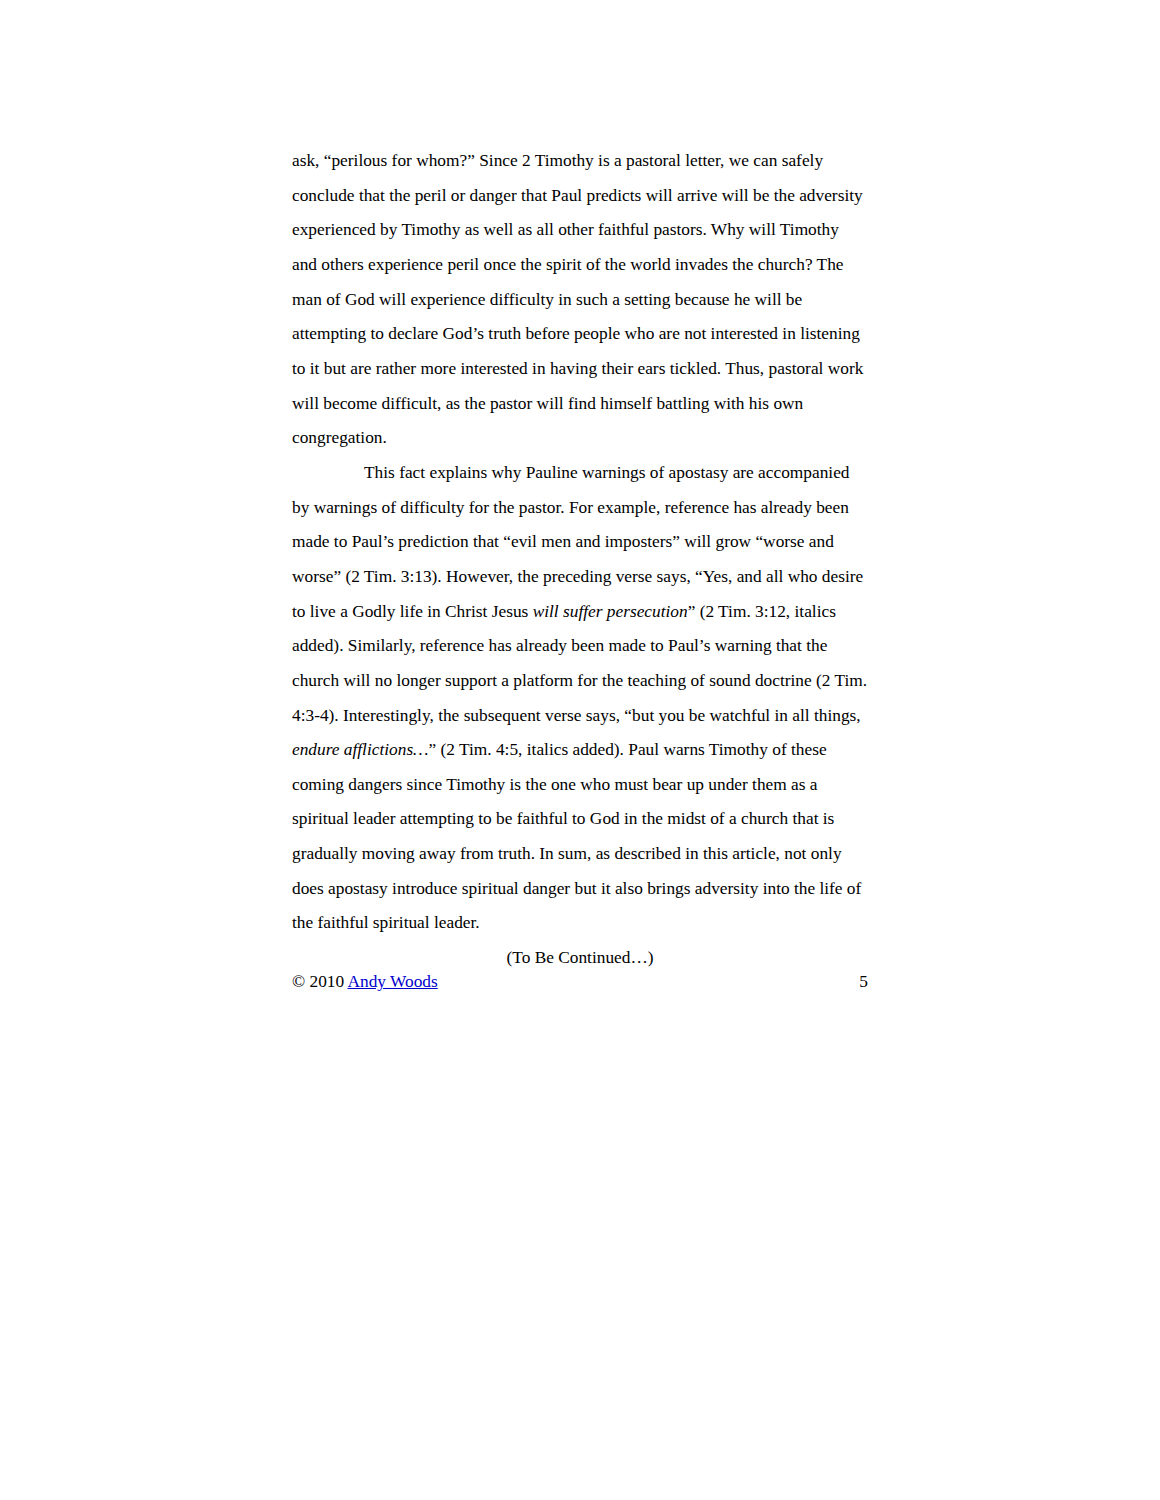ask, “perilous for whom?” Since 2 Timothy is a pastoral letter, we can safely conclude that the peril or danger that Paul predicts will arrive will be the adversity experienced by Timothy as well as all other faithful pastors. Why will Timothy and others experience peril once the spirit of the world invades the church? The man of God will experience difficulty in such a setting because he will be attempting to declare God’s truth before people who are not interested in listening to it but are rather more interested in having their ears tickled. Thus, pastoral work will become difficult, as the pastor will find himself battling with his own congregation.
This fact explains why Pauline warnings of apostasy are accompanied by warnings of difficulty for the pastor. For example, reference has already been made to Paul’s prediction that “evil men and imposters” will grow “worse and worse” (2 Tim. 3:13). However, the preceding verse says, “Yes, and all who desire to live a Godly life in Christ Jesus will suffer persecution” (2 Tim. 3:12, italics added). Similarly, reference has already been made to Paul’s warning that the church will no longer support a platform for the teaching of sound doctrine (2 Tim. 4:3-4). Interestingly, the subsequent verse says, “but you be watchful in all things, endure afflictions…” (2 Tim. 4:5, italics added). Paul warns Timothy of these coming dangers since Timothy is the one who must bear up under them as a spiritual leader attempting to be faithful to God in the midst of a church that is gradually moving away from truth. In sum, as described in this article, not only does apostasy introduce spiritual danger but it also brings adversity into the life of the faithful spiritual leader.
(To Be Continued…)
© 2010 Andy Woods 5